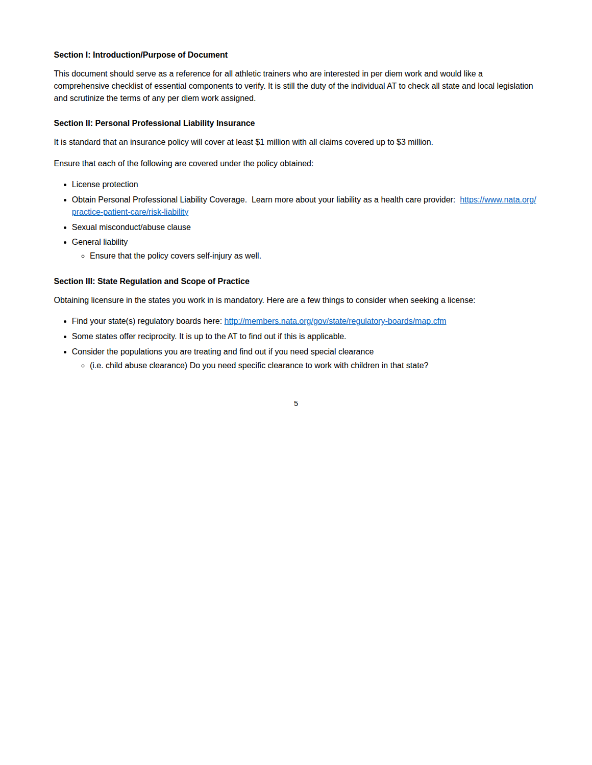Section I: Introduction/Purpose of Document
This document should serve as a reference for all athletic trainers who are interested in per diem work and would like a comprehensive checklist of essential components to verify. It is still the duty of the individual AT to check all state and local legislation and scrutinize the terms of any per diem work assigned.
Section II: Personal Professional Liability Insurance
It is standard that an insurance policy will cover at least $1 million with all claims covered up to $3 million.
Ensure that each of the following are covered under the policy obtained:
License protection
Obtain Personal Professional Liability Coverage. Learn more about your liability as a health care provider: https://www.nata.org/practice-patient-care/risk-liability
Sexual misconduct/abuse clause
General liability
Ensure that the policy covers self-injury as well.
Section III: State Regulation and Scope of Practice
Obtaining licensure in the states you work in is mandatory. Here are a few things to consider when seeking a license:
Find your state(s) regulatory boards here: http://members.nata.org/gov/state/regulatory-boards/map.cfm
Some states offer reciprocity. It is up to the AT to find out if this is applicable.
Consider the populations you are treating and find out if you need special clearance
(i.e. child abuse clearance) Do you need specific clearance to work with children in that state?
5